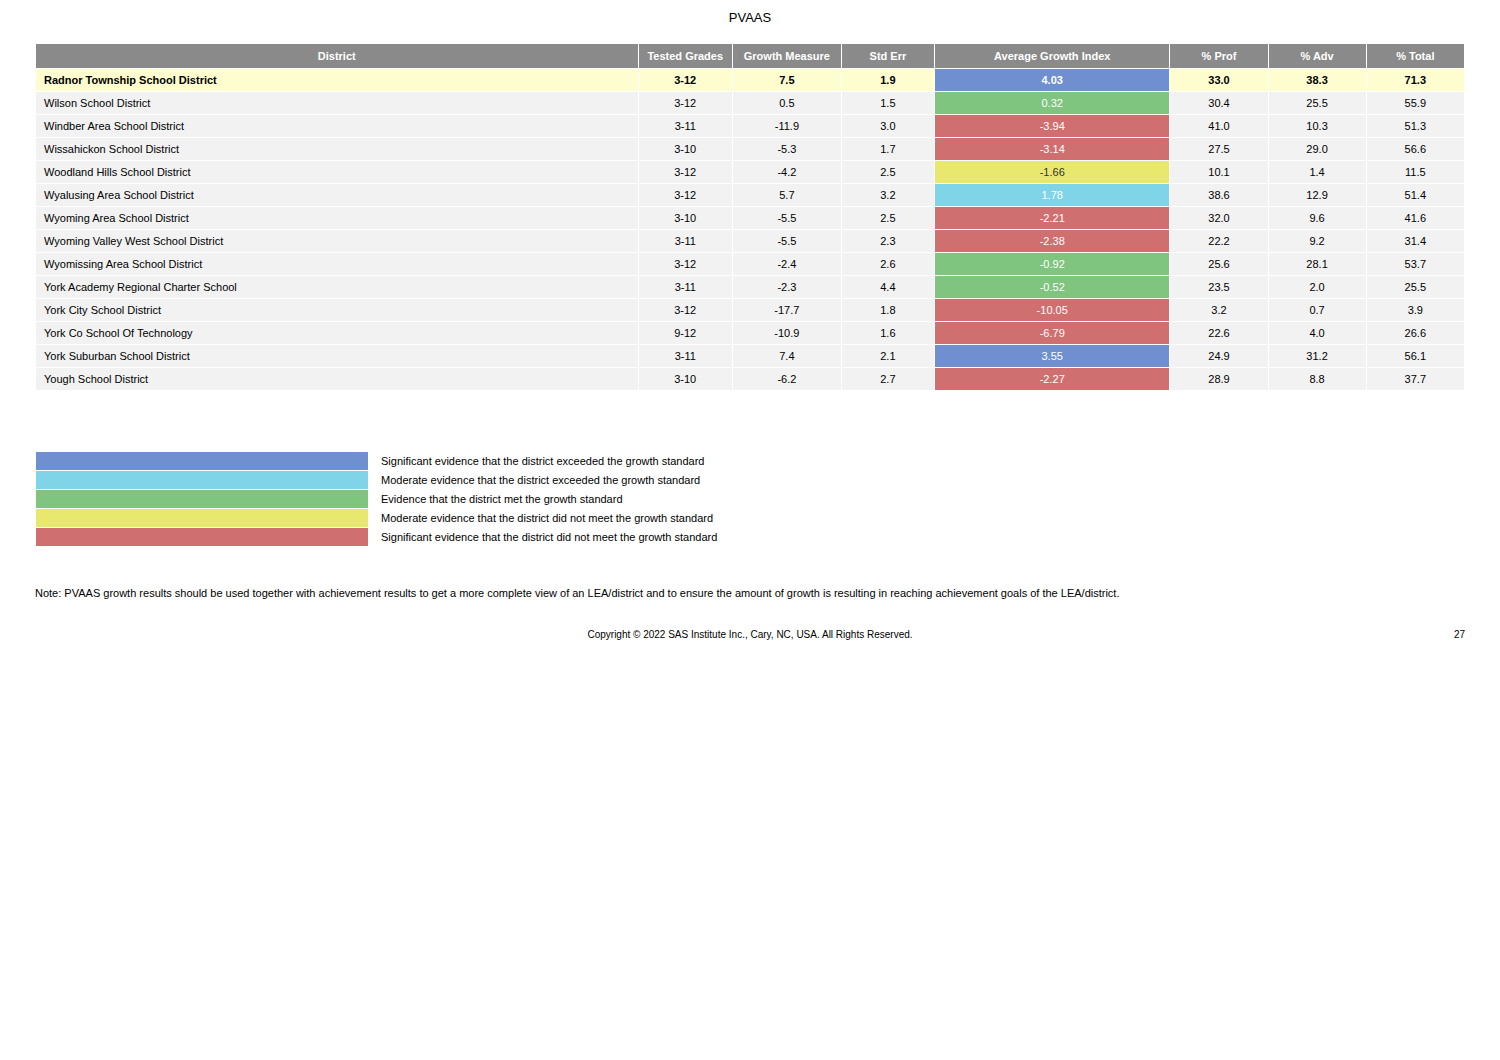PVAAS
| District | Tested Grades | Growth Measure | Std Err | Average Growth Index | % Prof | % Adv | % Total |
| --- | --- | --- | --- | --- | --- | --- | --- |
| Radnor Township School District | 3-12 | 7.5 | 1.9 | 4.03 | 33.0 | 38.3 | 71.3 |
| Wilson School District | 3-12 | 0.5 | 1.5 | 0.32 | 30.4 | 25.5 | 55.9 |
| Windber Area School District | 3-11 | -11.9 | 3.0 | -3.94 | 41.0 | 10.3 | 51.3 |
| Wissahickon School District | 3-10 | -5.3 | 1.7 | -3.14 | 27.5 | 29.0 | 56.6 |
| Woodland Hills School District | 3-12 | -4.2 | 2.5 | -1.66 | 10.1 | 1.4 | 11.5 |
| Wyalusing Area School District | 3-12 | 5.7 | 3.2 | 1.78 | 38.6 | 12.9 | 51.4 |
| Wyoming Area School District | 3-10 | -5.5 | 2.5 | -2.21 | 32.0 | 9.6 | 41.6 |
| Wyoming Valley West School District | 3-11 | -5.5 | 2.3 | -2.38 | 22.2 | 9.2 | 31.4 |
| Wyomissing Area School District | 3-12 | -2.4 | 2.6 | -0.92 | 25.6 | 28.1 | 53.7 |
| York Academy Regional Charter School | 3-11 | -2.3 | 4.4 | -0.52 | 23.5 | 2.0 | 25.5 |
| York City School District | 3-12 | -17.7 | 1.8 | -10.05 | 3.2 | 0.7 | 3.9 |
| York Co School Of Technology | 9-12 | -10.9 | 1.6 | -6.79 | 22.6 | 4.0 | 26.6 |
| York Suburban School District | 3-11 | 7.4 | 2.1 | 3.55 | 24.9 | 31.2 | 56.1 |
| Yough School District | 3-10 | -6.2 | 2.7 | -2.27 | 28.9 | 8.8 | 37.7 |
| | Significant evidence that the district exceeded the growth standard |
| | Moderate evidence that the district exceeded the growth standard |
| | Evidence that the district met the growth standard |
| | Moderate evidence that the district did not meet the growth standard |
| | Significant evidence that the district did not meet the growth standard |
Note: PVAAS growth results should be used together with achievement results to get a more complete view of an LEA/district and to ensure the amount of growth is resulting in reaching achievement goals of the LEA/district.
Copyright © 2022 SAS Institute Inc., Cary, NC, USA. All Rights Reserved. 27